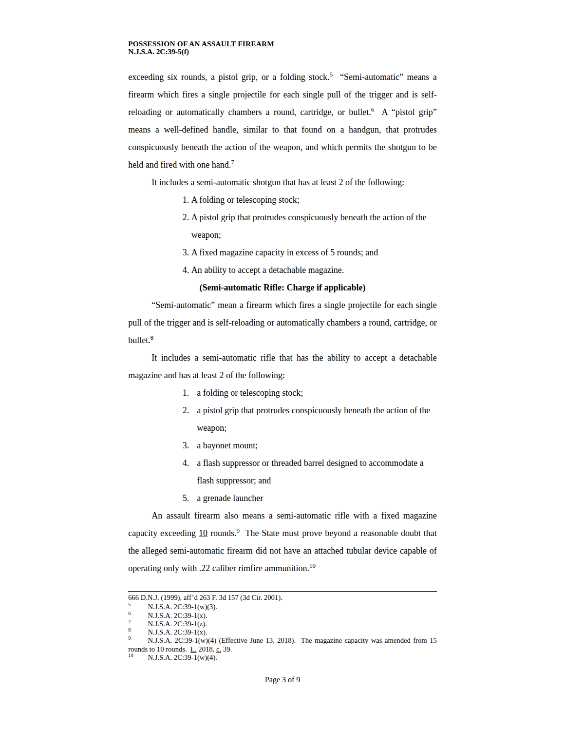POSSESSION OF AN ASSAULT FIREARM
N.J.S.A. 2C:39-5(f)
exceeding six rounds, a pistol grip, or a folding stock.5 “Semi-automatic” means a firearm which fires a single projectile for each single pull of the trigger and is self-reloading or automatically chambers a round, cartridge, or bullet.6 A “pistol grip” means a well-defined handle, similar to that found on a handgun, that protrudes conspicuously beneath the action of the weapon, and which permits the shotgun to be held and fired with one hand.7
It includes a semi-automatic shotgun that has at least 2 of the following:
A folding or telescoping stock;
A pistol grip that protrudes conspicuously beneath the action of the weapon;
A fixed magazine capacity in excess of 5 rounds; and
An ability to accept a detachable magazine.
(Semi-automatic Rifle: Charge if applicable)
“Semi-automatic” mean a firearm which fires a single projectile for each single pull of the trigger and is self-reloading or automatically chambers a round, cartridge, or bullet.8
It includes a semi-automatic rifle that has the ability to accept a detachable magazine and has at least 2 of the following:
a folding or telescoping stock;
a pistol grip that protrudes conspicuously beneath the action of the weapon;
a bayonet mount;
a flash suppressor or threaded barrel designed to accommodate a flash suppressor; and
a grenade launcher
An assault firearm also means a semi-automatic rifle with a fixed magazine capacity exceeding 10 rounds.9 The State must prove beyond a reasonable doubt that the alleged semi-automatic firearm did not have an attached tubular device capable of operating only with .22 caliber rimfire ammunition.10
666 D.N.J. (1999), aff’d 263 F. 3d 157 (3d Cir. 2001). 5 N.J.S.A. 2C:39-1(w)(3). 6 N.J.S.A. 2C:39-1(x). 7 N.J.S.A. 2C:39-1(z). 8 N.J.S.A. 2C:39-1(x). 9 N.J.S.A. 2C:39-1(w)(4) (Effective June 13, 2018). The magazine capacity was amended from 15 rounds to 10 rounds. L. 2018, c. 39. 10 N.J.S.A. 2C:39-1(w)(4).
Page 3 of 9